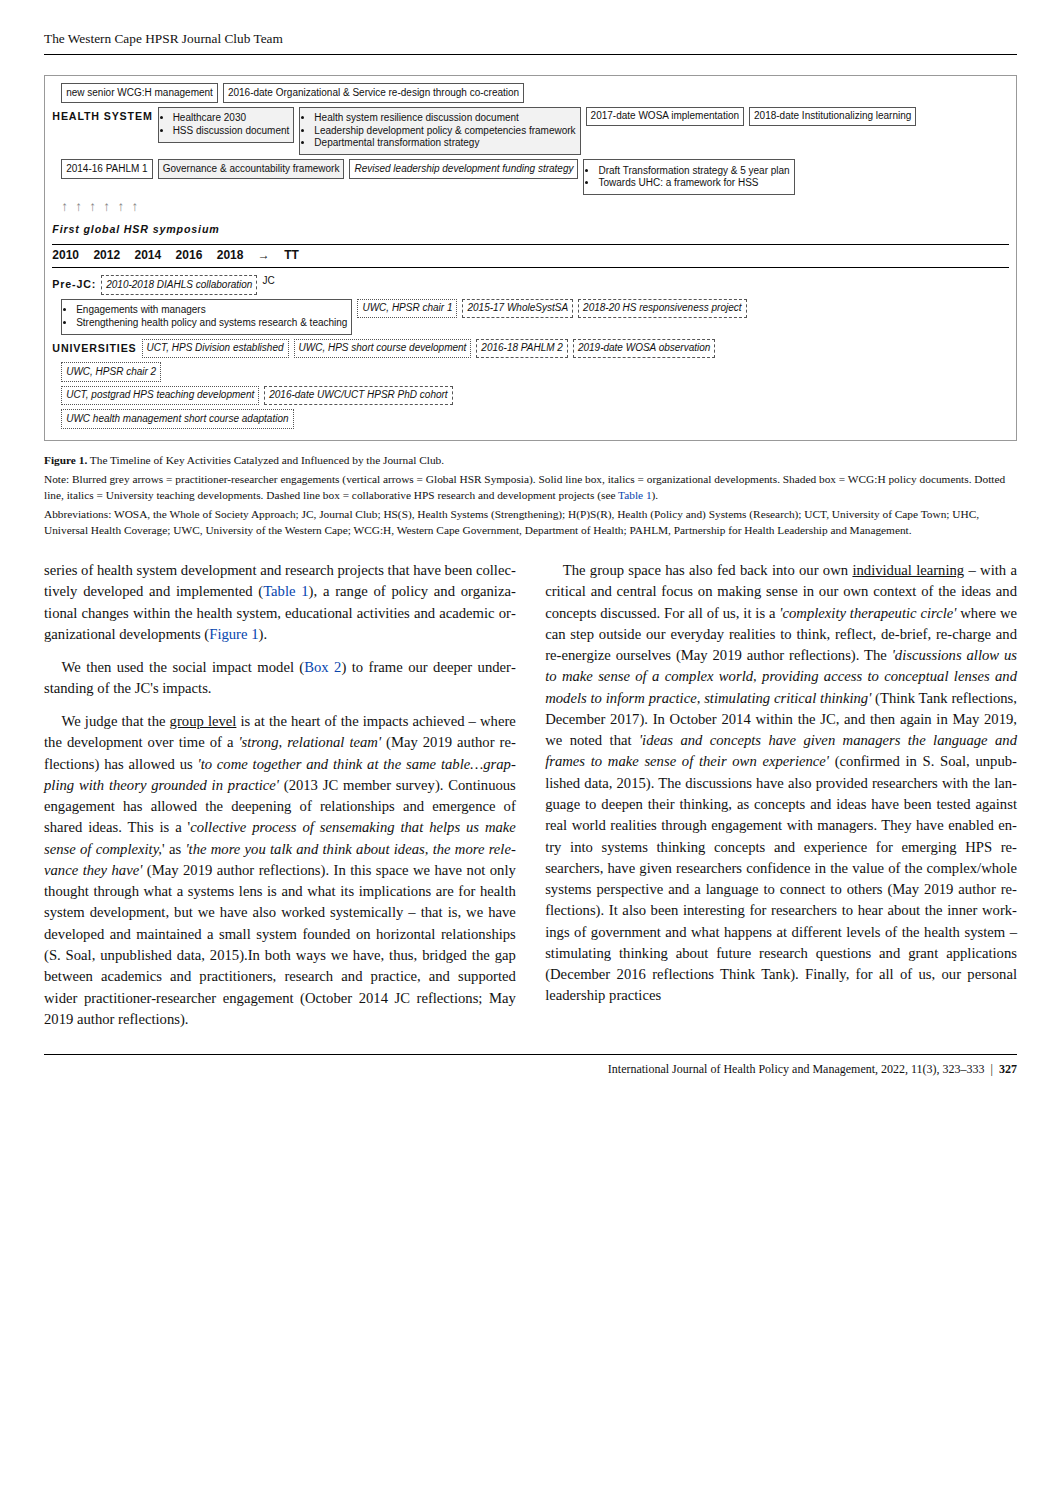The Western Cape HPSR Journal Club Team
new senior WCG:H management
2016-date Organizational & Service re-design through co-creation
HEALTH SYSTEM
Healthcare 2030
HSS discussion document
Health system resilience discussion document
Leadership development policy & competencies framework
Departmental transformation strategy
2017-date WOSA implementation
2018-date Institutionalizing learning
2014-16 PAHLM 1
Governance & accountability framework
Revised leadership development funding strategy
Draft Transformation strategy & 5 year plan
Towards UHC: a framework for HSS
↑ ↑ ↑ ↑ ↑ ↑
First global HSR symposium
2010 2012 2014 2016 2018 → TT
Pre-JC:
2010-2018 DIAHLS collaboration
JC
Engagements with managers
Strengthening health policy and systems research & teaching
UWC, HPSR chair 1
2015-17 WholeSystSA
2018-20 HS responsiveness project
UNIVERSITIES
UCT, HPS Division established
UWC, HPS short course development
2016-18 PAHLM 2
2019-date WOSA observation
UWC, HPSR chair 2
UCT, postgrad HPS teaching development
2016-date UWC/UCT HPSR PhD cohort
UWC health management short course adaptation
Figure 1. The Timeline of Key Activities Catalyzed and Influenced by the Journal Club. Note: Blurred grey arrows = practitioner-researcher engagements (vertical arrows = Global HSR Symposia). Solid line box, italics = organizational developments. Shaded box = WCG:H policy documents. Dotted line, italics = University teaching developments. Dashed line box = collaborative HPS research and development projects (see Table 1). Abbreviations: WOSA, the Whole of Society Approach; JC, Journal Club; HS(S), Health Systems (Strengthening); H(P)S(R), Health (Policy and) Systems (Research); UCT, University of Cape Town; UHC, Universal Health Coverage; UWC, University of the Western Cape; WCG:H, Western Cape Government, Department of Health; PAHLM, Partnership for Health Leadership and Management.
series of health system development and research projects that have been collectively developed and implemented (Table 1), a range of policy and organizational changes within the health system, educational activities and academic organizational developments (Figure 1).
We then used the social impact model (Box 2) to frame our deeper understanding of the JC's impacts.
We judge that the group level is at the heart of the impacts achieved – where the development over time of a 'strong, relational team' (May 2019 author reflections) has allowed us 'to come together and think at the same table…grappling with theory grounded in practice' (2013 JC member survey). Continuous engagement has allowed the deepening of relationships and emergence of shared ideas. This is a 'collective process of sensemaking that helps us make sense of complexity,' as 'the more you talk and think about ideas, the more relevance they have' (May 2019 author reflections). In this space we have not only thought through what a systems lens is and what its implications are for health system development, but we have also worked systemically – that is, we have developed and maintained a small system founded on horizontal relationships (S. Soal, unpublished data, 2015).In both ways we have, thus, bridged the gap between academics and practitioners, research and practice, and supported wider practitioner-researcher engagement (October 2014 JC reflections; May 2019 author reflections).
The group space has also fed back into our own individual learning – with a critical and central focus on making sense in our own context of the ideas and concepts discussed. For all of us, it is a 'complexity therapeutic circle' where we can step outside our everyday realities to think, reflect, de-brief, re-charge and re-energize ourselves (May 2019 author reflections). The 'discussions allow us to make sense of a complex world, providing access to conceptual lenses and models to inform practice, stimulating critical thinking' (Think Tank reflections, December 2017). In October 2014 within the JC, and then again in May 2019, we noted that 'ideas and concepts have given managers the language and frames to make sense of their own experience' (confirmed in S. Soal, unpublished data, 2015). The discussions have also provided researchers with the language to deepen their thinking, as concepts and ideas have been tested against real world realities through engagement with managers. They have enabled entry into systems thinking concepts and experience for emerging HPS researchers, have given researchers confidence in the value of the complex/whole systems perspective and a language to connect to others (May 2019 author reflections). It also been interesting for researchers to hear about the inner workings of government and what happens at different levels of the health system – stimulating thinking about future research questions and grant applications (December 2016 reflections Think Tank). Finally, for all of us, our personal leadership practices
International Journal of Health Policy and Management, 2022, 11(3), 323–333 | 327